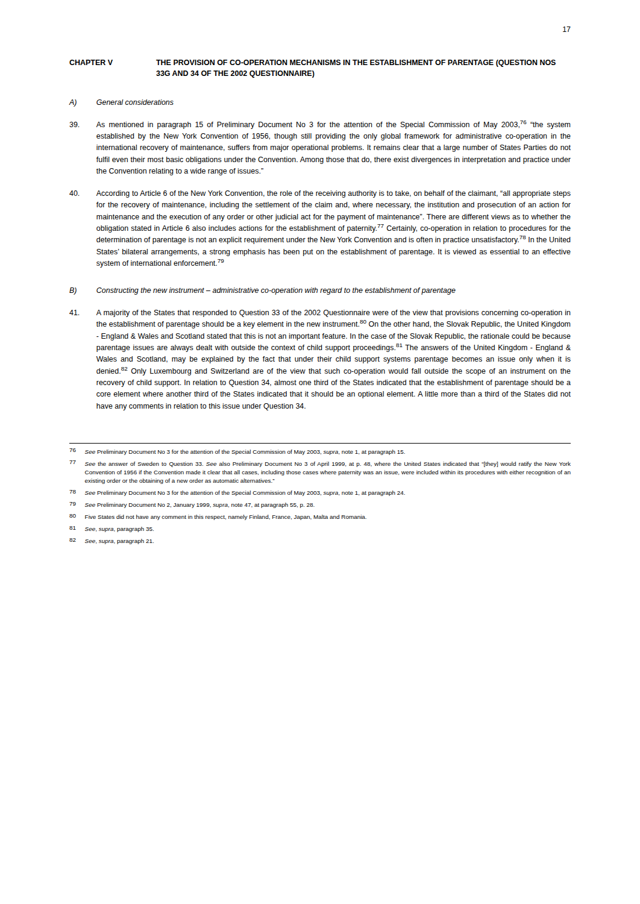17
CHAPTER V THE PROVISION OF CO-OPERATION MECHANISMS IN THE ESTABLISHMENT OF PARENTAGE (QUESTION NOS 33G AND 34 OF THE 2002 QUESTIONNAIRE)
A) General considerations
39. As mentioned in paragraph 15 of Preliminary Document No 3 for the attention of the Special Commission of May 2003,76 “the system established by the New York Convention of 1956, though still providing the only global framework for administrative co-operation in the international recovery of maintenance, suffers from major operational problems. It remains clear that a large number of States Parties do not fulfil even their most basic obligations under the Convention. Among those that do, there exist divergences in interpretation and practice under the Convention relating to a wide range of issues.”
40. According to Article 6 of the New York Convention, the role of the receiving authority is to take, on behalf of the claimant, “all appropriate steps for the recovery of maintenance, including the settlement of the claim and, where necessary, the institution and prosecution of an action for maintenance and the execution of any order or other judicial act for the payment of maintenance”. There are different views as to whether the obligation stated in Article 6 also includes actions for the establishment of paternity.77 Certainly, co-operation in relation to procedures for the determination of parentage is not an explicit requirement under the New York Convention and is often in practice unsatisfactory.78 In the United States’ bilateral arrangements, a strong emphasis has been put on the establishment of parentage. It is viewed as essential to an effective system of international enforcement.79
B) Constructing the new instrument – administrative co-operation with regard to the establishment of parentage
41. A majority of the States that responded to Question 33 of the 2002 Questionnaire were of the view that provisions concerning co-operation in the establishment of parentage should be a key element in the new instrument.80 On the other hand, the Slovak Republic, the United Kingdom - England & Wales and Scotland stated that this is not an important feature. In the case of the Slovak Republic, the rationale could be because parentage issues are always dealt with outside the context of child support proceedings.81 The answers of the United Kingdom - England & Wales and Scotland, may be explained by the fact that under their child support systems parentage becomes an issue only when it is denied.82 Only Luxembourg and Switzerland are of the view that such co-operation would fall outside the scope of an instrument on the recovery of child support. In relation to Question 34, almost one third of the States indicated that the establishment of parentage should be a core element where another third of the States indicated that it should be an optional element. A little more than a third of the States did not have any comments in relation to this issue under Question 34.
76 See Preliminary Document No 3 for the attention of the Special Commission of May 2003, supra, note 1, at paragraph 15.
77 See the answer of Sweden to Question 33. See also Preliminary Document No 3 of April 1999, at p. 48, where the United States indicated that “[they] would ratify the New York Convention of 1956 if the Convention made it clear that all cases, including those cases where paternity was an issue, were included within its procedures with either recognition of an existing order or the obtaining of a new order as automatic alternatives.”
78 See Preliminary Document No 3 for the attention of the Special Commission of May 2003, supra, note 1, at paragraph 24.
79 See Preliminary Document No 2, January 1999, supra, note 47, at paragraph 55, p. 28.
80 Five States did not have any comment in this respect, namely Finland, France, Japan, Malta and Romania.
81 See, supra, paragraph 35.
82 See, supra, paragraph 21.